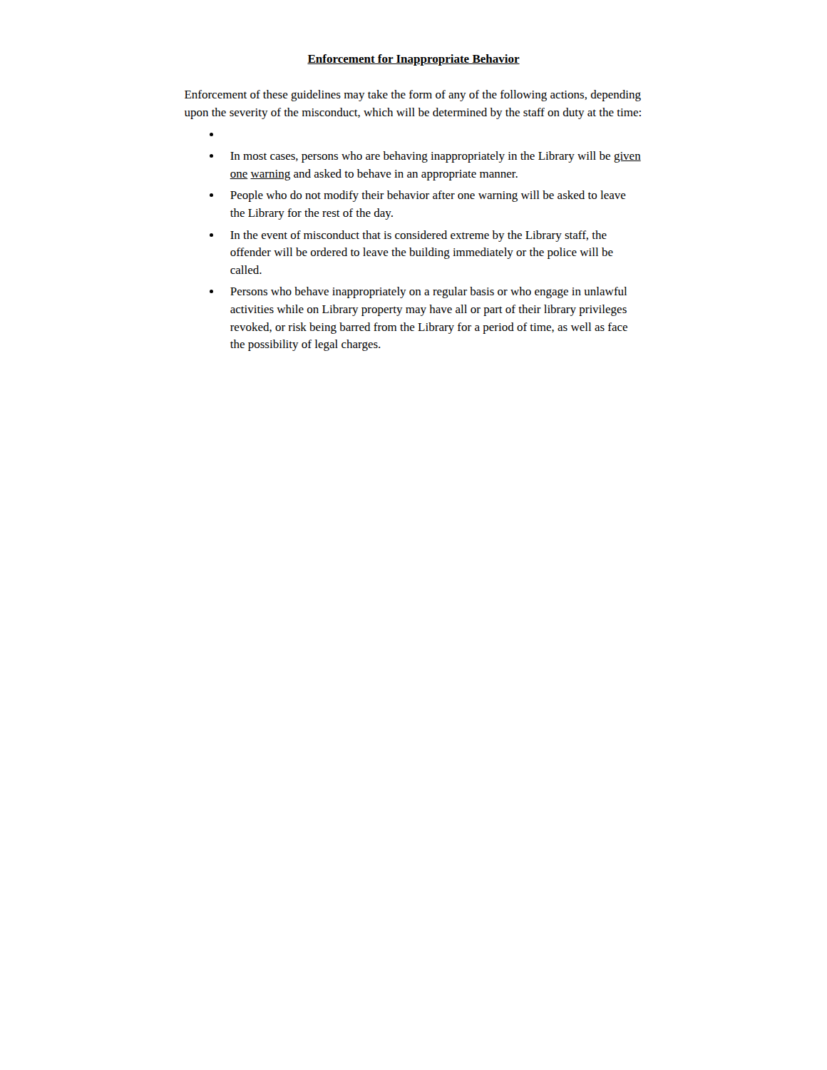Enforcement for Inappropriate Behavior
Enforcement of these guidelines may take the form of any of the following actions, depending upon the severity of the misconduct, which will be determined by the staff on duty at the time:
In most cases, persons who are behaving inappropriately in the Library will be given one warning and asked to behave in an appropriate manner.
People who do not modify their behavior after one warning will be asked to leave the Library for the rest of the day.
In the event of misconduct that is considered extreme by the Library staff, the offender will be ordered to leave the building immediately or the police will be called.
Persons who behave inappropriately on a regular basis or who engage in unlawful activities while on Library property may have all or part of their library privileges revoked, or risk being barred from the Library for a period of time, as well as face the possibility of legal charges.